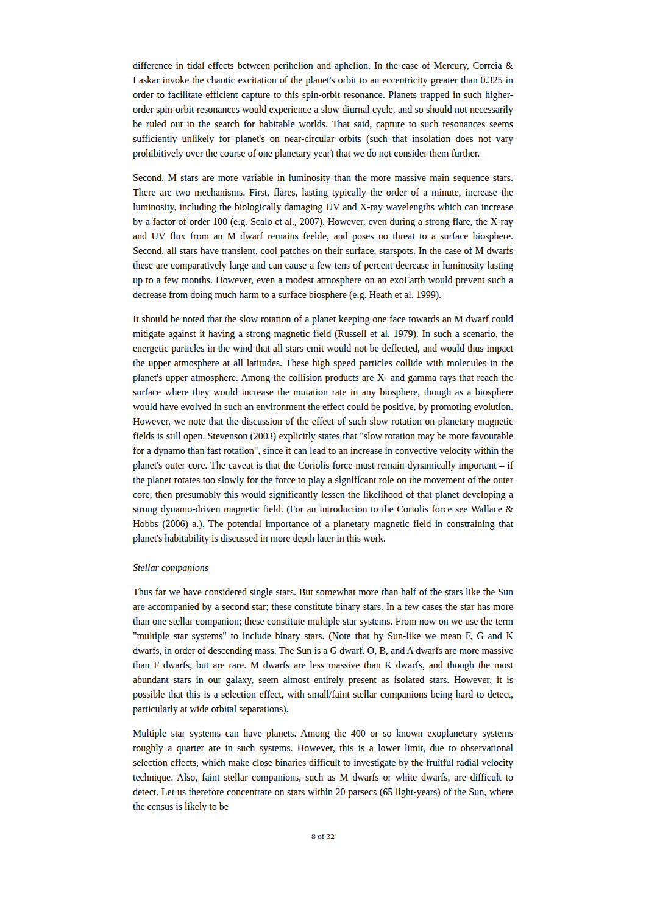difference in tidal effects between perihelion and aphelion. In the case of Mercury, Correia & Laskar invoke the chaotic excitation of the planet's orbit to an eccentricity greater than 0.325 in order to facilitate efficient capture to this spin-orbit resonance. Planets trapped in such higher-order spin-orbit resonances would experience a slow diurnal cycle, and so should not necessarily be ruled out in the search for habitable worlds. That said, capture to such resonances seems sufficiently unlikely for planet's on near-circular orbits (such that insolation does not vary prohibitively over the course of one planetary year) that we do not consider them further.
Second, M stars are more variable in luminosity than the more massive main sequence stars. There are two mechanisms. First, flares, lasting typically the order of a minute, increase the luminosity, including the biologically damaging UV and X-ray wavelengths which can increase by a factor of order 100 (e.g. Scalo et al., 2007). However, even during a strong flare, the X-ray and UV flux from an M dwarf remains feeble, and poses no threat to a surface biosphere. Second, all stars have transient, cool patches on their surface, starspots. In the case of M dwarfs these are comparatively large and can cause a few tens of percent decrease in luminosity lasting up to a few months. However, even a modest atmosphere on an exoEarth would prevent such a decrease from doing much harm to a surface biosphere (e.g. Heath et al. 1999).
It should be noted that the slow rotation of a planet keeping one face towards an M dwarf could mitigate against it having a strong magnetic field (Russell et al. 1979). In such a scenario, the energetic particles in the wind that all stars emit would not be deflected, and would thus impact the upper atmosphere at all latitudes. These high speed particles collide with molecules in the planet's upper atmosphere. Among the collision products are X- and gamma rays that reach the surface where they would increase the mutation rate in any biosphere, though as a biosphere would have evolved in such an environment the effect could be positive, by promoting evolution. However, we note that the discussion of the effect of such slow rotation on planetary magnetic fields is still open. Stevenson (2003) explicitly states that "slow rotation may be more favourable for a dynamo than fast rotation", since it can lead to an increase in convective velocity within the planet's outer core. The caveat is that the Coriolis force must remain dynamically important – if the planet rotates too slowly for the force to play a significant role on the movement of the outer core, then presumably this would significantly lessen the likelihood of that planet developing a strong dynamo-driven magnetic field. (For an introduction to the Coriolis force see Wallace & Hobbs (2006) a.). The potential importance of a planetary magnetic field in constraining that planet's habitability is discussed in more depth later in this work.
Stellar companions
Thus far we have considered single stars. But somewhat more than half of the stars like the Sun are accompanied by a second star; these constitute binary stars. In a few cases the star has more than one stellar companion; these constitute multiple star systems. From now on we use the term "multiple star systems" to include binary stars. (Note that by Sun-like we mean F, G and K dwarfs, in order of descending mass. The Sun is a G dwarf. O, B, and A dwarfs are more massive than F dwarfs, but are rare. M dwarfs are less massive than K dwarfs, and though the most abundant stars in our galaxy, seem almost entirely present as isolated stars. However, it is possible that this is a selection effect, with small/faint stellar companions being hard to detect, particularly at wide orbital separations).
Multiple star systems can have planets. Among the 400 or so known exoplanetary systems roughly a quarter are in such systems. However, this is a lower limit, due to observational selection effects, which make close binaries difficult to investigate by the fruitful radial velocity technique. Also, faint stellar companions, such as M dwarfs or white dwarfs, are difficult to detect. Let us therefore concentrate on stars within 20 parsecs (65 light-years) of the Sun, where the census is likely to be
8 of 32